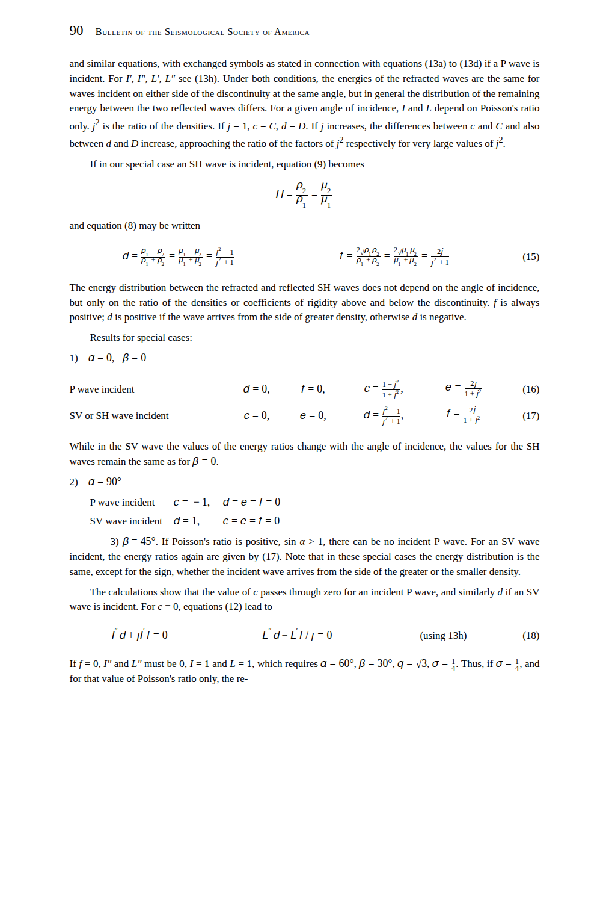90 Bulletin of the Seismological Society of America
and similar equations, with exchanged symbols as stated in connection with equations (13a) to (13d) if a P wave is incident. For I′, I″, L′, L″ see (13h). Under both conditions, the energies of the refracted waves are the same for waves incident on either side of the discontinuity at the same angle, but in general the distribution of the remaining energy between the two reflected waves differs. For a given angle of incidence, I and L depend on Poisson's ratio only. j2 is the ratio of the densities. If j = 1, c = C, d = D. If j increases, the differences between c and C and also between d and D increase, approaching the ratio of the factors of j2 respectively for very large values of j2.
If in our special case an SH wave is incident, equation (9) becomes
H= ρ2ρ1 = μ2μ1
and equation (8) may be written
| d = ρ 1 − ρ 2 ρ 1 + ρ 2 = μ 1 − μ 2 μ 1 + μ 2 = j 2 − 1 j 2 + 1 | f = 2 ρ 1 ρ 2 ρ 1 + ρ 2 = 2 μ 1 μ 2 μ 1 + μ 2 = 2 j j 2 + 1 | (15) |
The energy distribution between the refracted and reflected SH waves does not depend on the angle of incidence, but only on the ratio of the densities or coefficients of rigidity above and below the discontinuity. f is always positive; d is positive if the wave arrives from the side of greater density, otherwise d is negative.
Results for special cases:
1) α=0,β=0
| P wave incident | d = 0 , | f = 0 , | c = 1 − j 2 1 + j 2 , | e = 2 j 1 + j 2 | (16) |
| SV or SH wave incident | c = 0 , | e = 0 , | d = j 2 − 1 j 2 + 1 , | f = 2 j 1 + j 2 | (17) |
While in the SV wave the values of the energy ratios change with the angle of incidence, the values for the SH waves remain the same as for β=0.
2) α=90°
| P wave incident | c = − 1 , | d = e = f = 0 |
| SV wave incident | d = 1 , | c = e = f = 0 |
3) β=45°. If Poisson's ratio is positive, sin α > 1, there can be no incident P wave. For an SV wave incident, the energy ratios again are given by (17). Note that in these special cases the energy distribution is the same, except for the sign, whether the incident wave arrives from the side of the greater or the smaller density.
The calculations show that the value of c passes through zero for an incident P wave, and similarly d if an SV wave is incident. For c = 0, equations (12) lead to
| I ″ d + j I ′ f = 0 | L ″ d − L ′ f / j = 0 | (using 13h) | (18) |
If f = 0, I″ and L″ must be 0, I = 1 and L = 1, which requires α=60°, β=30°, q=3, σ=14. Thus, if σ=14, and for that value of Poisson's ratio only, the re-